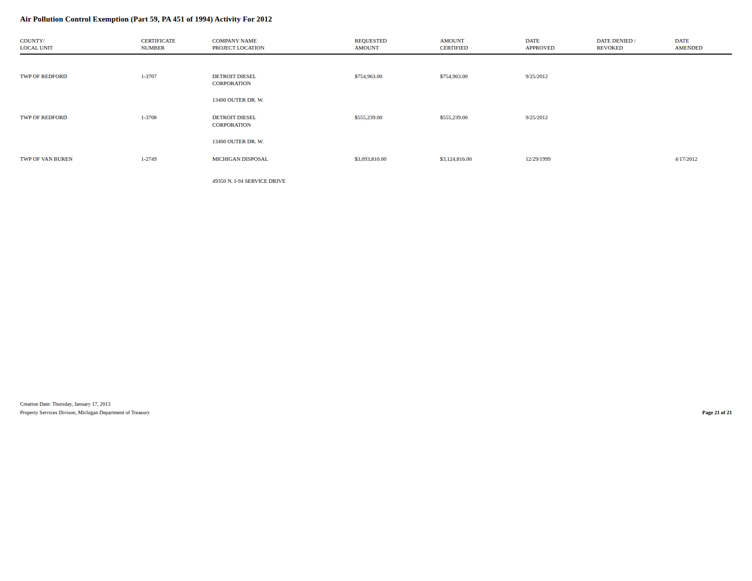Air Pollution Control Exemption (Part 59, PA 451 of 1994) Activity For 2012
| COUNTY/ LOCAL UNIT | CERTIFICATE NUMBER | COMPANY NAME PROJECT LOCATION | REQUESTED AMOUNT | AMOUNT CERTIFIED | DATE APPROVED | DATE DENIED / REVOKED | DATE AMENDED |
| --- | --- | --- | --- | --- | --- | --- | --- |
| TWP OF REDFORD | 1-3707 | DETROIT DIESEL CORPORATION 13400 OUTER DR. W. | $754,963.00 | $754,963.00 | 9/25/2012 | | |
| TWP OF REDFORD | 1-3708 | DETROIT DIESEL CORPORATION 13400 OUTER DR. W. | $555,239.00 | $555,239.00 | 9/25/2012 | | |
| TWP OF VAN BUREN | 1-2749 | MICHIGAN DISPOSAL 49350 N. I-94 SERVICE DRIVE | $3,093,810.00 | $3,124,816.00 | 12/29/1999 | | 4/17/2012 |
Creation Date: Thursday, January 17, 2013
Property Services Divison, Michigan Department of Treasury Page 21 of 21